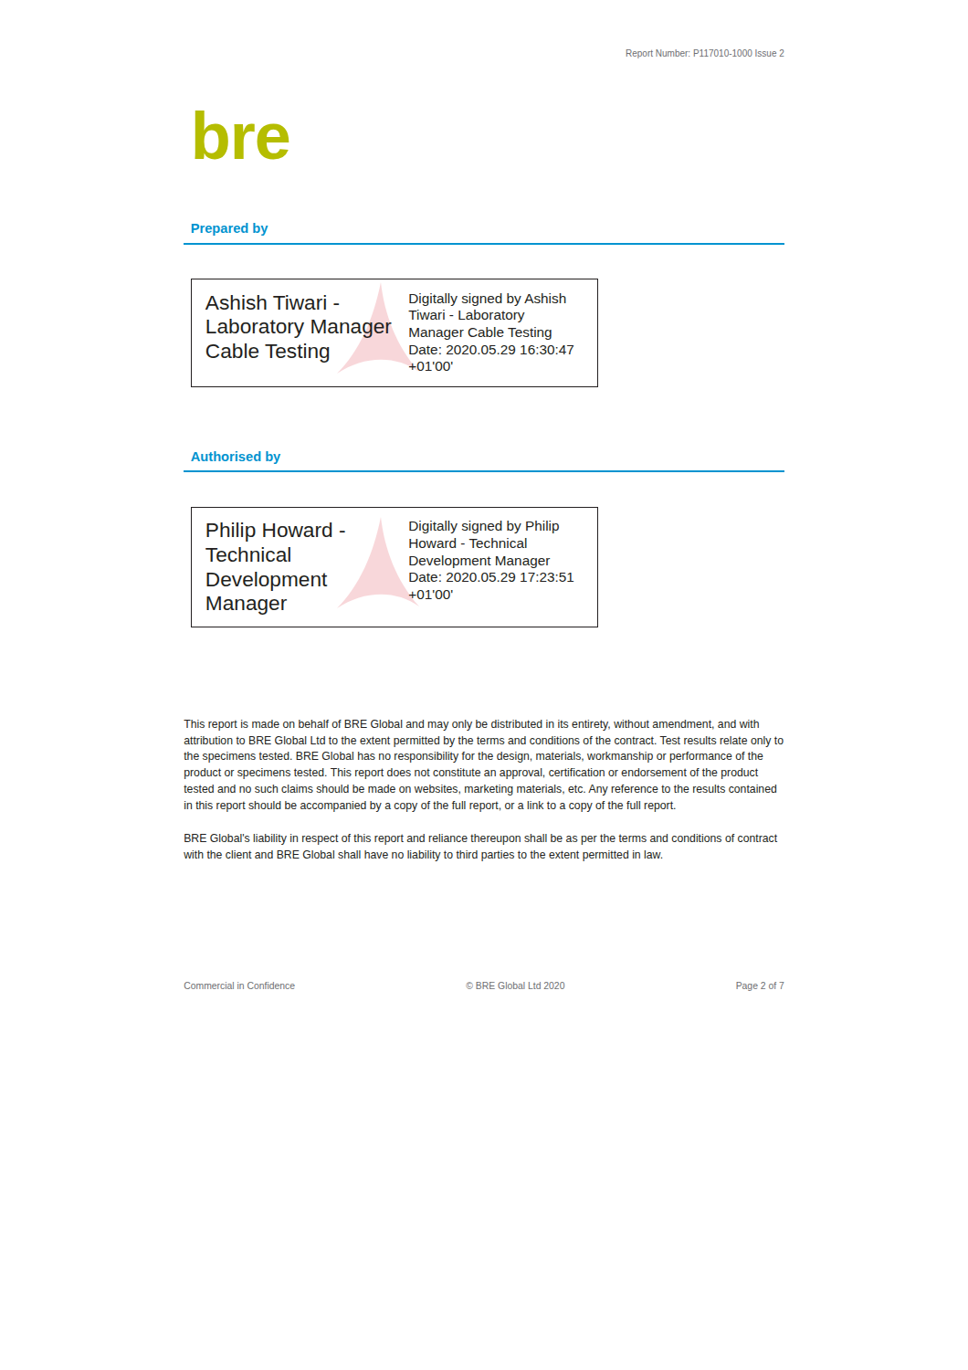Report Number: P117010-1000 Issue 2
bre
Prepared by
Ashish Tiwari - Laboratory Manager Cable Testing
Digitally signed by Ashish Tiwari - Laboratory Manager Cable Testing
Date: 2020.05.29 16:30:47 +01'00'
Authorised by
Philip Howard - Technical Development Manager
Digitally signed by Philip Howard - Technical Development Manager
Date: 2020.05.29 17:23:51 +01'00'
This report is made on behalf of BRE Global and may only be distributed in its entirety, without amendment, and with attribution to BRE Global Ltd to the extent permitted by the terms and conditions of the contract. Test results relate only to the specimens tested. BRE Global has no responsibility for the design, materials, workmanship or performance of the product or specimens tested. This report does not constitute an approval, certification or endorsement of the product tested and no such claims should be made on websites, marketing materials, etc. Any reference to the results contained in this report should be accompanied by a copy of the full report, or a link to a copy of the full report.
BRE Global's liability in respect of this report and reliance thereupon shall be as per the terms and conditions of contract with the client and BRE Global shall have no liability to third parties to the extent permitted in law.
Commercial in Confidence
© BRE Global Ltd 2020
Page 2 of 7